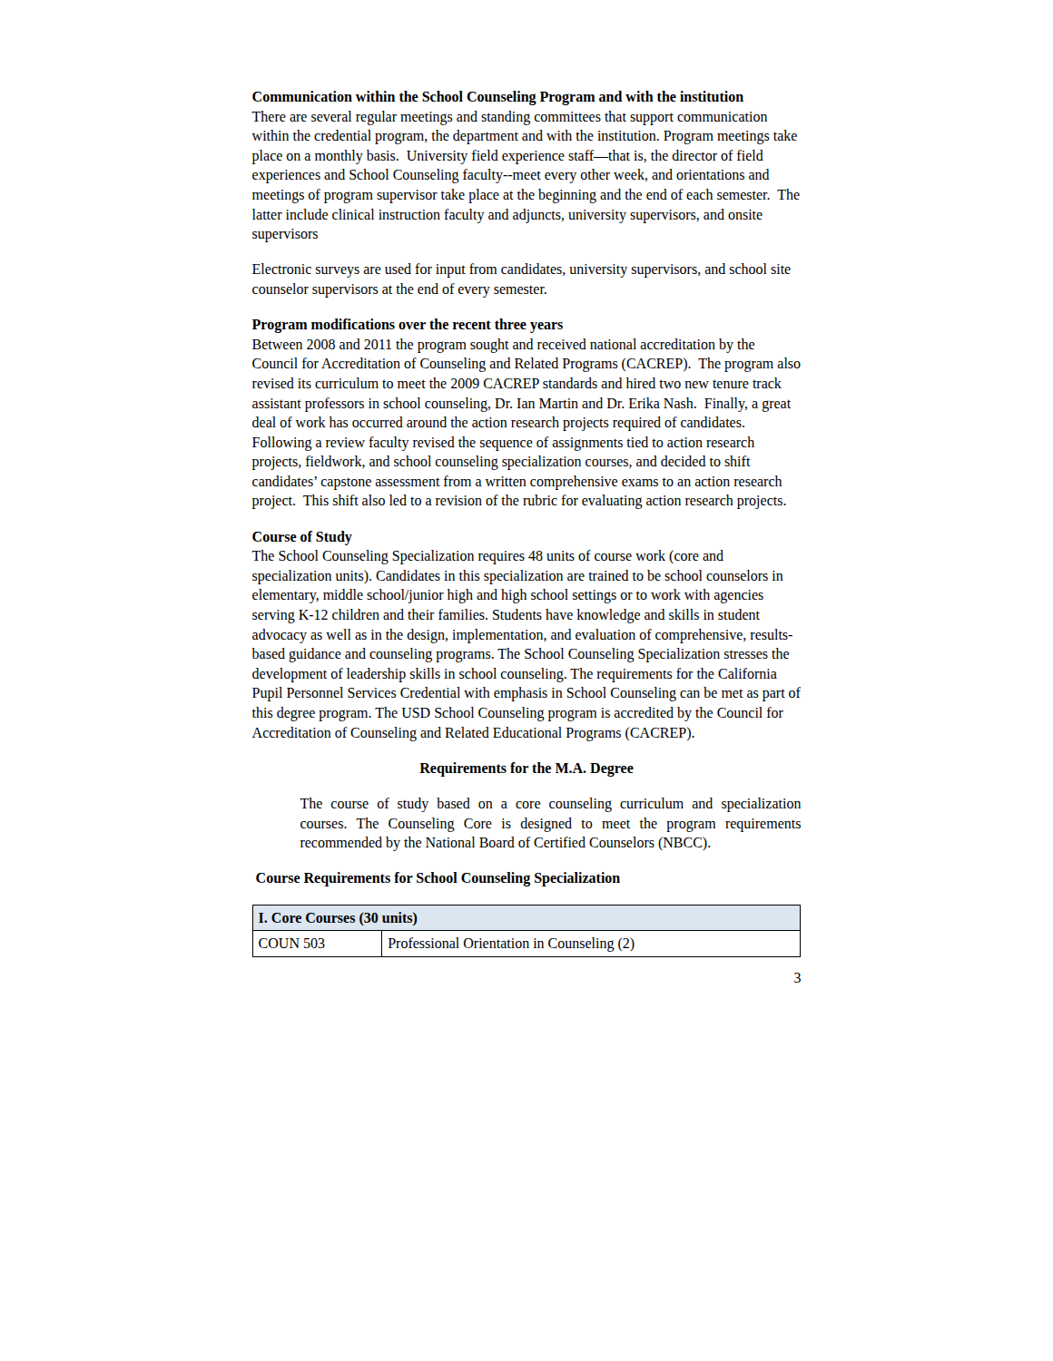Communication within the School Counseling Program and with the institution
There are several regular meetings and standing committees that support communication within the credential program, the department and with the institution. Program meetings take place on a monthly basis. University field experience staff—that is, the director of field experiences and School Counseling faculty--meet every other week, and orientations and meetings of program supervisor take place at the beginning and the end of each semester. The latter include clinical instruction faculty and adjuncts, university supervisors, and onsite supervisors
Electronic surveys are used for input from candidates, university supervisors, and school site counselor supervisors at the end of every semester.
Program modifications over the recent three years
Between 2008 and 2011 the program sought and received national accreditation by the Council for Accreditation of Counseling and Related Programs (CACREP). The program also revised its curriculum to meet the 2009 CACREP standards and hired two new tenure track assistant professors in school counseling, Dr. Ian Martin and Dr. Erika Nash. Finally, a great deal of work has occurred around the action research projects required of candidates. Following a review faculty revised the sequence of assignments tied to action research projects, fieldwork, and school counseling specialization courses, and decided to shift candidates’ capstone assessment from a written comprehensive exams to an action research project. This shift also led to a revision of the rubric for evaluating action research projects.
Course of Study
The School Counseling Specialization requires 48 units of course work (core and specialization units). Candidates in this specialization are trained to be school counselors in elementary, middle school/junior high and high school settings or to work with agencies serving K-12 children and their families. Students have knowledge and skills in student advocacy as well as in the design, implementation, and evaluation of comprehensive, results-based guidance and counseling programs. The School Counseling Specialization stresses the development of leadership skills in school counseling. The requirements for the California Pupil Personnel Services Credential with emphasis in School Counseling can be met as part of this degree program. The USD School Counseling program is accredited by the Council for Accreditation of Counseling and Related Educational Programs (CACREP).
Requirements for the M.A. Degree
The course of study based on a core counseling curriculum and specialization courses. The Counseling Core is designed to meet the program requirements recommended by the National Board of Certified Counselors (NBCC).
Course Requirements for School Counseling Specialization
| I. Core Courses (30 units) |
| COUN 503 | Professional Orientation in Counseling (2) |
3